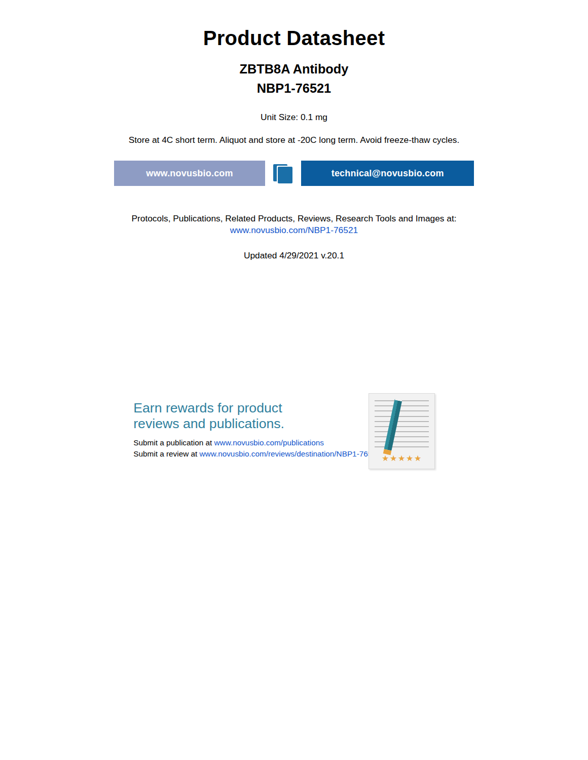Product Datasheet
ZBTB8A Antibody
NBP1-76521
Unit Size: 0.1 mg
Store at 4C short term. Aliquot and store at -20C long term. Avoid freeze-thaw cycles.
www.novusbio.com
technical@novusbio.com
Protocols, Publications, Related Products, Reviews, Research Tools and Images at:
www.novusbio.com/NBP1-76521
Updated 4/29/2021 v.20.1
Earn rewards for product
reviews and publications.
Submit a publication at www.novusbio.com/publications
Submit a review at www.novusbio.com/reviews/destination/NBP1-76521
★★★★★